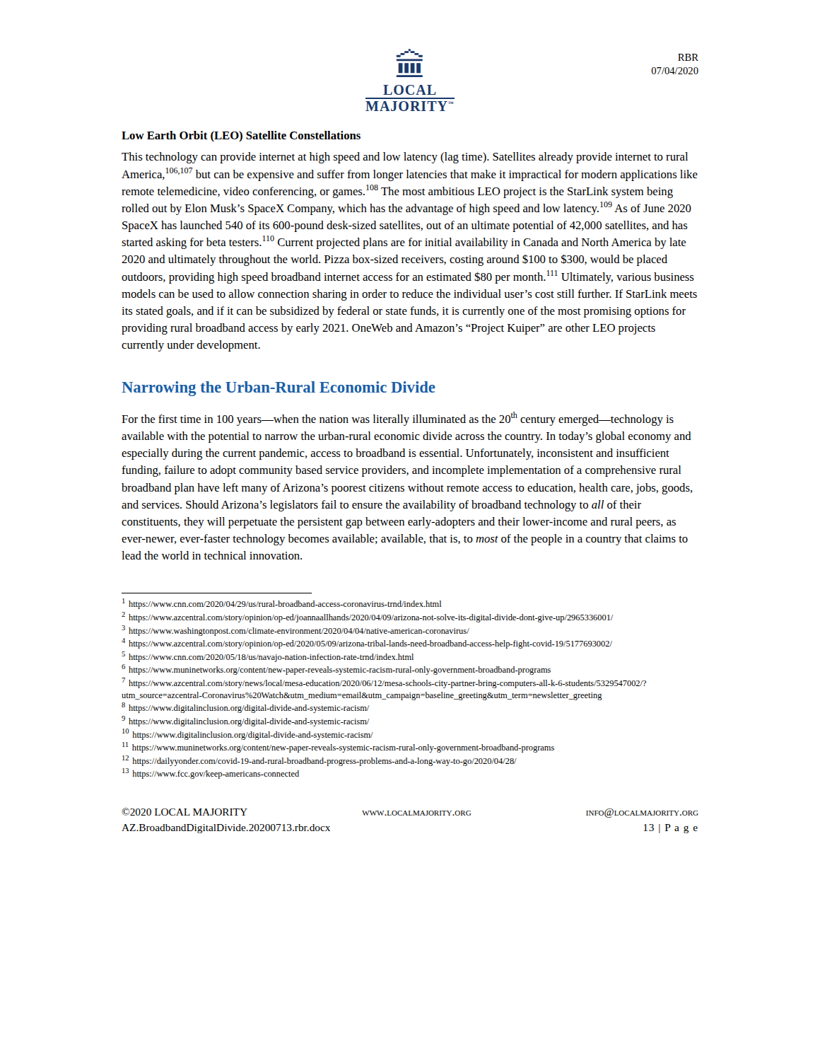🏛 LOCAL MAJORITY™
RBR
07/04/2020
Low Earth Orbit (LEO) Satellite Constellations
This technology can provide internet at high speed and low latency (lag time). Satellites already provide internet to rural America,106,107 but can be expensive and suffer from longer latencies that make it impractical for modern applications like remote telemedicine, video conferencing, or games.108 The most ambitious LEO project is the StarLink system being rolled out by Elon Musk’s SpaceX Company, which has the advantage of high speed and low latency.109 As of June 2020 SpaceX has launched 540 of its 600-pound desk-sized satellites, out of an ultimate potential of 42,000 satellites, and has started asking for beta testers.110 Current projected plans are for initial availability in Canada and North America by late 2020 and ultimately throughout the world. Pizza box-sized receivers, costing around $100 to $300, would be placed outdoors, providing high speed broadband internet access for an estimated $80 per month.111 Ultimately, various business models can be used to allow connection sharing in order to reduce the individual user’s cost still further. If StarLink meets its stated goals, and if it can be subsidized by federal or state funds, it is currently one of the most promising options for providing rural broadband access by early 2021. OneWeb and Amazon’s “Project Kuiper” are other LEO projects currently under development.
Narrowing the Urban-Rural Economic Divide
For the first time in 100 years—when the nation was literally illuminated as the 20th century emerged—technology is available with the potential to narrow the urban-rural economic divide across the country. In today’s global economy and especially during the current pandemic, access to broadband is essential. Unfortunately, inconsistent and insufficient funding, failure to adopt community based service providers, and incomplete implementation of a comprehensive rural broadband plan have left many of Arizona’s poorest citizens without remote access to education, health care, jobs, goods, and services. Should Arizona’s legislators fail to ensure the availability of broadband technology to all of their constituents, they will perpetuate the persistent gap between early-adopters and their lower-income and rural peers, as ever-newer, ever-faster technology becomes available; available, that is, to most of the people in a country that claims to lead the world in technical innovation.
1 https://www.cnn.com/2020/04/29/us/rural-broadband-access-coronavirus-trnd/index.html
2 https://www.azcentral.com/story/opinion/op-ed/joannaallhands/2020/04/09/arizona-not-solve-its-digital-divide-dont-give-up/2965336001/
3 https://www.washingtonpost.com/climate-environment/2020/04/04/native-american-coronavirus/
4 https://www.azcentral.com/story/opinion/op-ed/2020/05/09/arizona-tribal-lands-need-broadband-access-help-fight-covid-19/5177693002/
5 https://www.cnn.com/2020/05/18/us/navajo-nation-infection-rate-trnd/index.html
6 https://www.muninetworks.org/content/new-paper-reveals-systemic-racism-rural-only-government-broadband-programs
7 https://www.azcentral.com/story/news/local/mesa-education/2020/06/12/mesa-schools-city-partner-bring-computers-all-k-6-students/5329547002/?utm_source=azcentral-Coronavirus%20Watch&utm_medium=email&utm_campaign=baseline_greeting&utm_term=newsletter_greeting
8 https://www.digitalinclusion.org/digital-divide-and-systemic-racism/
9 https://www.digitalinclusion.org/digital-divide-and-systemic-racism/
10 https://www.digitalinclusion.org/digital-divide-and-systemic-racism/
11 https://www.muninetworks.org/content/new-paper-reveals-systemic-racism-rural-only-government-broadband-programs
12 https://dailyyonder.com/covid-19-and-rural-broadband-progress-problems-and-a-long-way-to-go/2020/04/28/
13 https://www.fcc.gov/keep-americans-connected
©2020 LOCAL MAJORITY www.localmajority.org info@localmajority.org
AZ.BroadbandDigitalDivide.20200713.rbr.docx 13 | P a g e